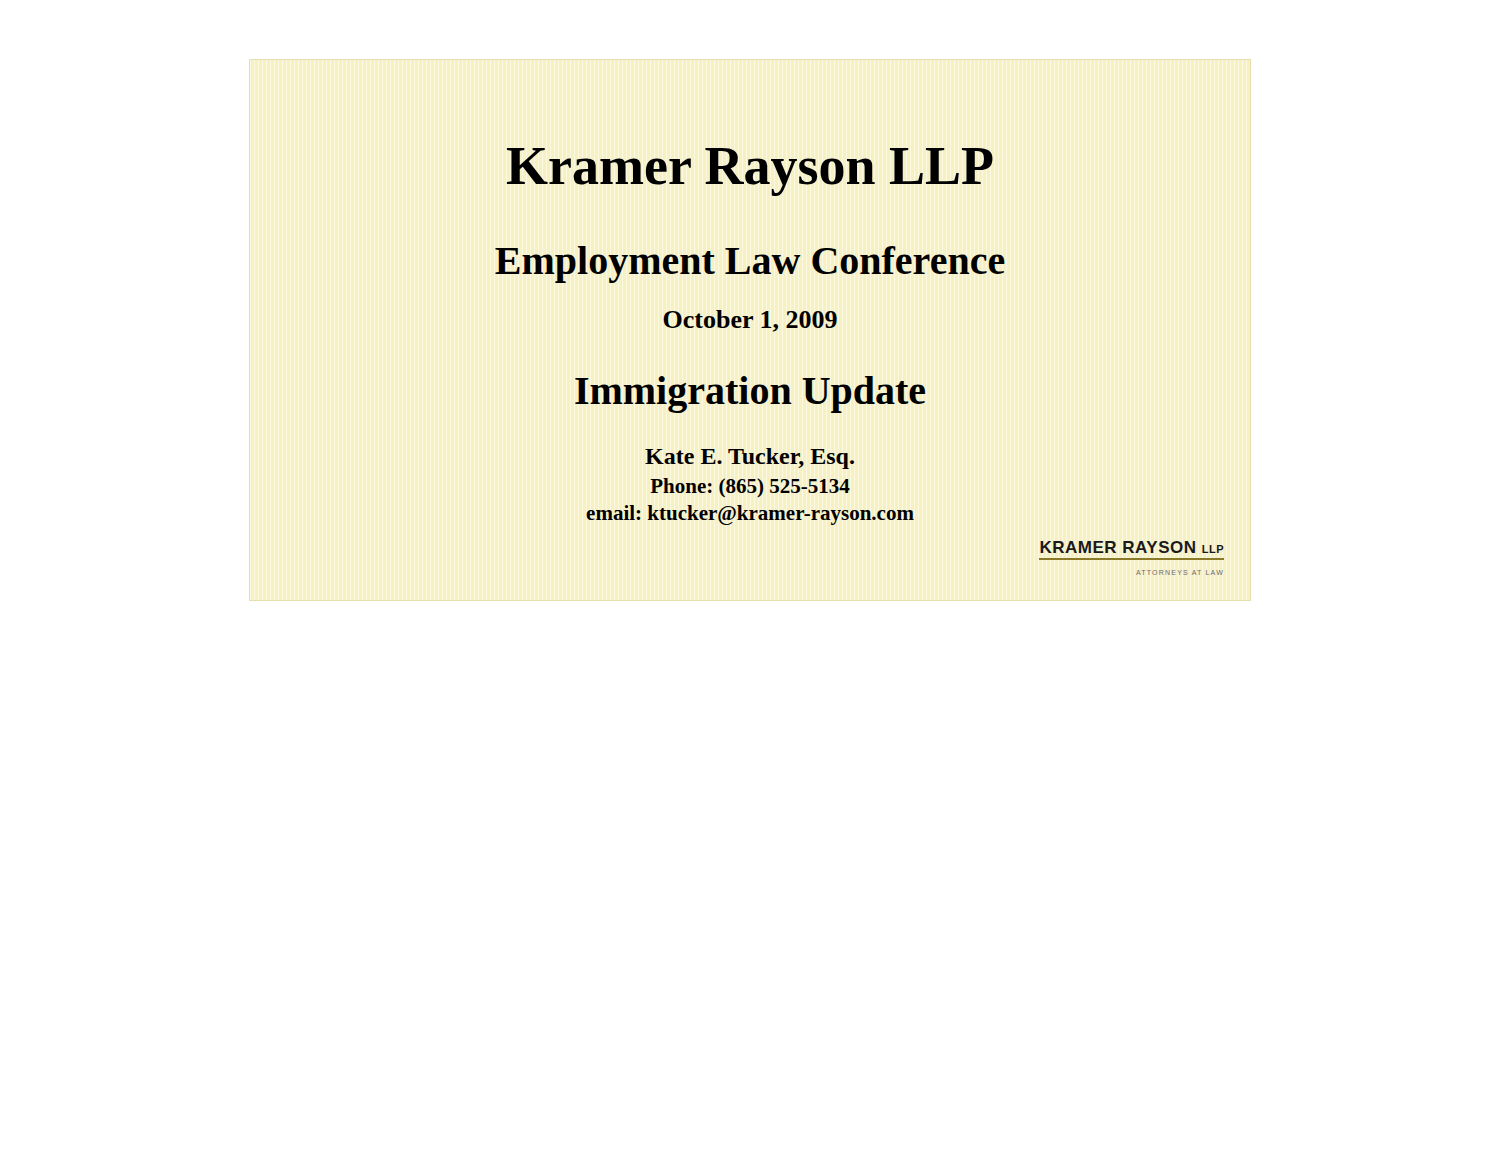Kramer Rayson LLP
Employment Law Conference
October 1, 2009
Immigration Update
Kate E. Tucker, Esq.
Phone: (865) 525-5134
email: ktucker@kramer-rayson.com
KRAMER RAYSON LLP
ATTORNEYS AT LAW